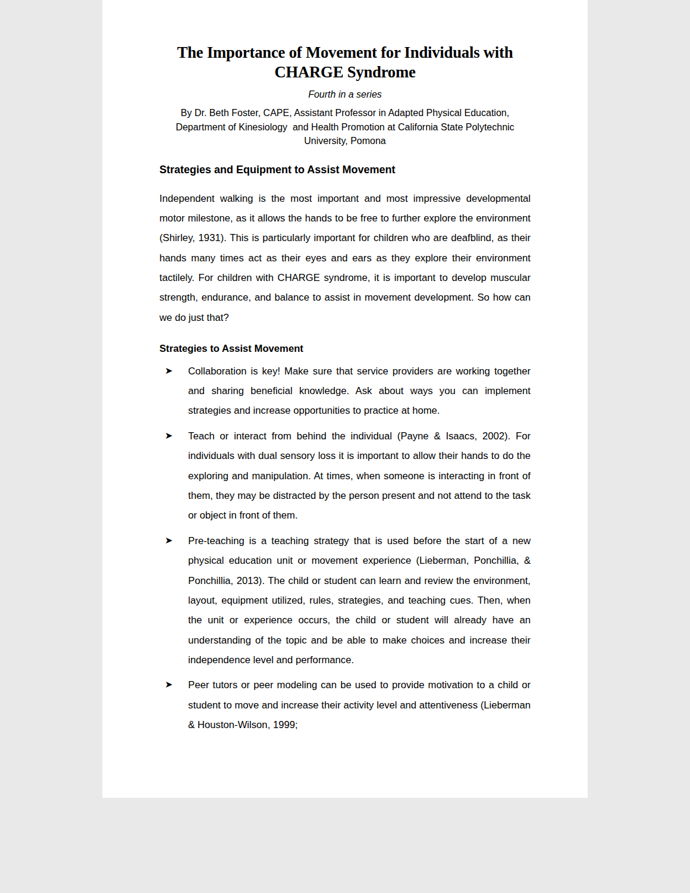The Importance of Movement for Individuals with CHARGE Syndrome
Fourth in a series
By Dr. Beth Foster, CAPE, Assistant Professor in Adapted Physical Education, Department of Kinesiology and Health Promotion at California State Polytechnic University, Pomona
Strategies and Equipment to Assist Movement
Independent walking is the most important and most impressive developmental motor milestone, as it allows the hands to be free to further explore the environment (Shirley, 1931). This is particularly important for children who are deafblind, as their hands many times act as their eyes and ears as they explore their environment tactilely. For children with CHARGE syndrome, it is important to develop muscular strength, endurance, and balance to assist in movement development. So how can we do just that?
Strategies to Assist Movement
Collaboration is key! Make sure that service providers are working together and sharing beneficial knowledge. Ask about ways you can implement strategies and increase opportunities to practice at home.
Teach or interact from behind the individual (Payne & Isaacs, 2002). For individuals with dual sensory loss it is important to allow their hands to do the exploring and manipulation. At times, when someone is interacting in front of them, they may be distracted by the person present and not attend to the task or object in front of them.
Pre-teaching is a teaching strategy that is used before the start of a new physical education unit or movement experience (Lieberman, Ponchillia, & Ponchillia, 2013). The child or student can learn and review the environment, layout, equipment utilized, rules, strategies, and teaching cues. Then, when the unit or experience occurs, the child or student will already have an understanding of the topic and be able to make choices and increase their independence level and performance.
Peer tutors or peer modeling can be used to provide motivation to a child or student to move and increase their activity level and attentiveness (Lieberman & Houston-Wilson, 1999;